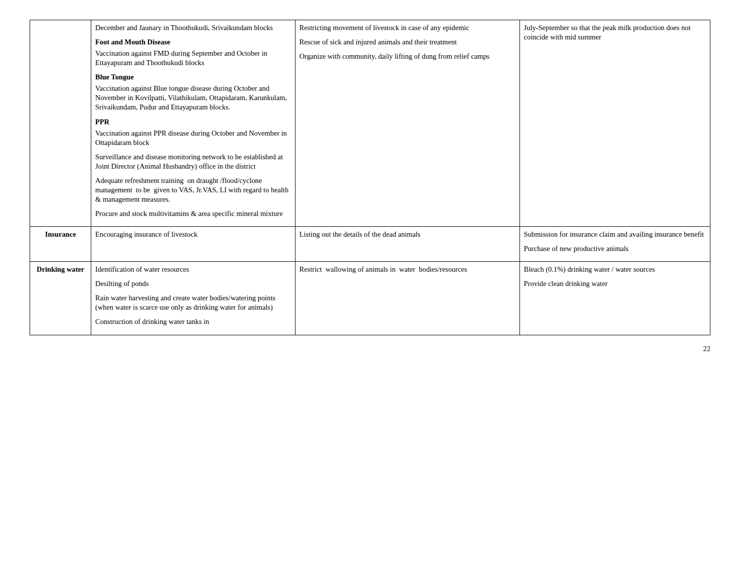| | December and Jaunary in Thoothukudi, Srivaikundam blocks Foot and Mouth Disease Vaccination against FMD during September and October in Ettayapuram and Thoothukudi blocks Blue Tongue Vaccination against Blue tongue disease during October and November in Kovilpatti, Vilathikulam, Ottapidaram, Karunkulam, Srivaikundam, Pudur and Ettayapuram blocks. PPR Vaccination against PPR disease during October and November in Ottapidaram block Surveillance and disease monitoring network to be established at Joint Director (Animal Husbandry) office in the district Adequate refreshment training on draught /flood/cyclone management to be given to VAS, Jr.VAS, LI with regard to health & management measures. Procure and stock multivitamins & area specific mineral mixture | Restricting movement of livestock in case of any epidemic Rescue of sick and injured animals and their treatment Organize with community, daily lifting of dung from relief camps | July-September so that the peak milk production does not coincide with mid summer |
| Insurance | Encouraging insurance of livestock | Listing out the details of the dead animals | Submission for insurance claim and availing insurance benefit Purchase of new productive animals |
| Drinking water | Identification of water resources Desilting of ponds Rain water harvesting and create water bodies/watering points (when water is scarce use only as drinking water for animals) Construction of drinking water tanks in | Restrict wallowing of animals in water bodies/resources | Bleach (0.1%) drinking water / water sources Provide clean drinking water |
22